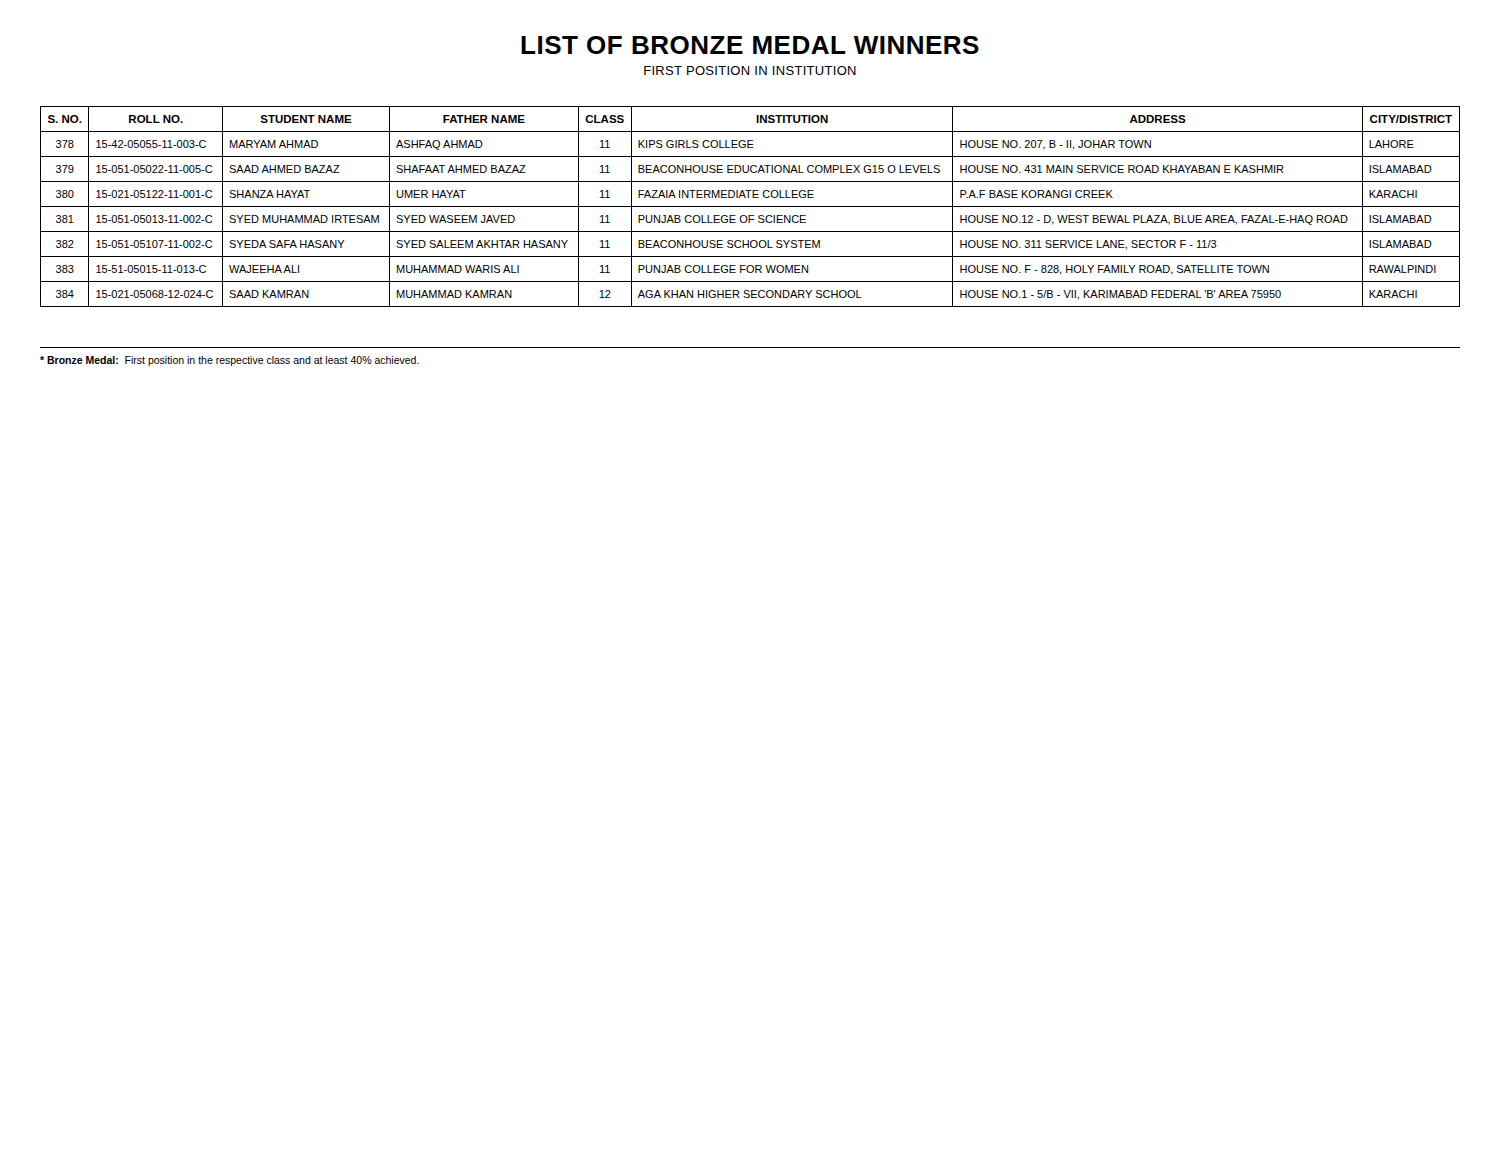LIST OF BRONZE MEDAL WINNERS
FIRST POSITION IN INSTITUTION
| S. NO. | ROLL NO. | STUDENT NAME | FATHER NAME | CLASS | INSTITUTION | ADDRESS | CITY/DISTRICT |
| --- | --- | --- | --- | --- | --- | --- | --- |
| 378 | 15-42-05055-11-003-C | MARYAM AHMAD | ASHFAQ AHMAD | 11 | KIPS GIRLS COLLEGE | HOUSE NO. 207, B - II, JOHAR TOWN | LAHORE |
| 379 | 15-051-05022-11-005-C | SAAD AHMED BAZAZ | SHAFAAT AHMED BAZAZ | 11 | BEACONHOUSE EDUCATIONAL COMPLEX G15 O LEVELS | HOUSE NO. 431 MAIN SERVICE ROAD KHAYABAN E KASHMIR | ISLAMABAD |
| 380 | 15-021-05122-11-001-C | SHANZA HAYAT | UMER HAYAT | 11 | FAZAIA INTERMEDIATE COLLEGE | P.A.F BASE KORANGI CREEK | KARACHI |
| 381 | 15-051-05013-11-002-C | SYED MUHAMMAD IRTESAM | SYED WASEEM JAVED | 11 | PUNJAB COLLEGE OF SCIENCE | HOUSE NO.12 - D, WEST BEWAL PLAZA, BLUE AREA, FAZAL-E-HAQ ROAD | ISLAMABAD |
| 382 | 15-051-05107-11-002-C | SYEDA SAFA HASANY | SYED SALEEM AKHTAR HASANY | 11 | BEACONHOUSE SCHOOL SYSTEM | HOUSE NO. 311 SERVICE LANE, SECTOR F - 11/3 | ISLAMABAD |
| 383 | 15-51-05015-11-013-C | WAJEEHA ALI | MUHAMMAD WARIS ALI | 11 | PUNJAB COLLEGE FOR WOMEN | HOUSE NO. F - 828, HOLY FAMILY ROAD, SATELLITE TOWN | RAWALPINDI |
| 384 | 15-021-05068-12-024-C | SAAD KAMRAN | MUHAMMAD KAMRAN | 12 | AGA KHAN HIGHER SECONDARY SCHOOL | HOUSE NO.1 - 5/B - VII, KARIMABAD FEDERAL 'B' AREA 75950 | KARACHI |
* Bronze Medal: First position in the respective class and at least 40% achieved.